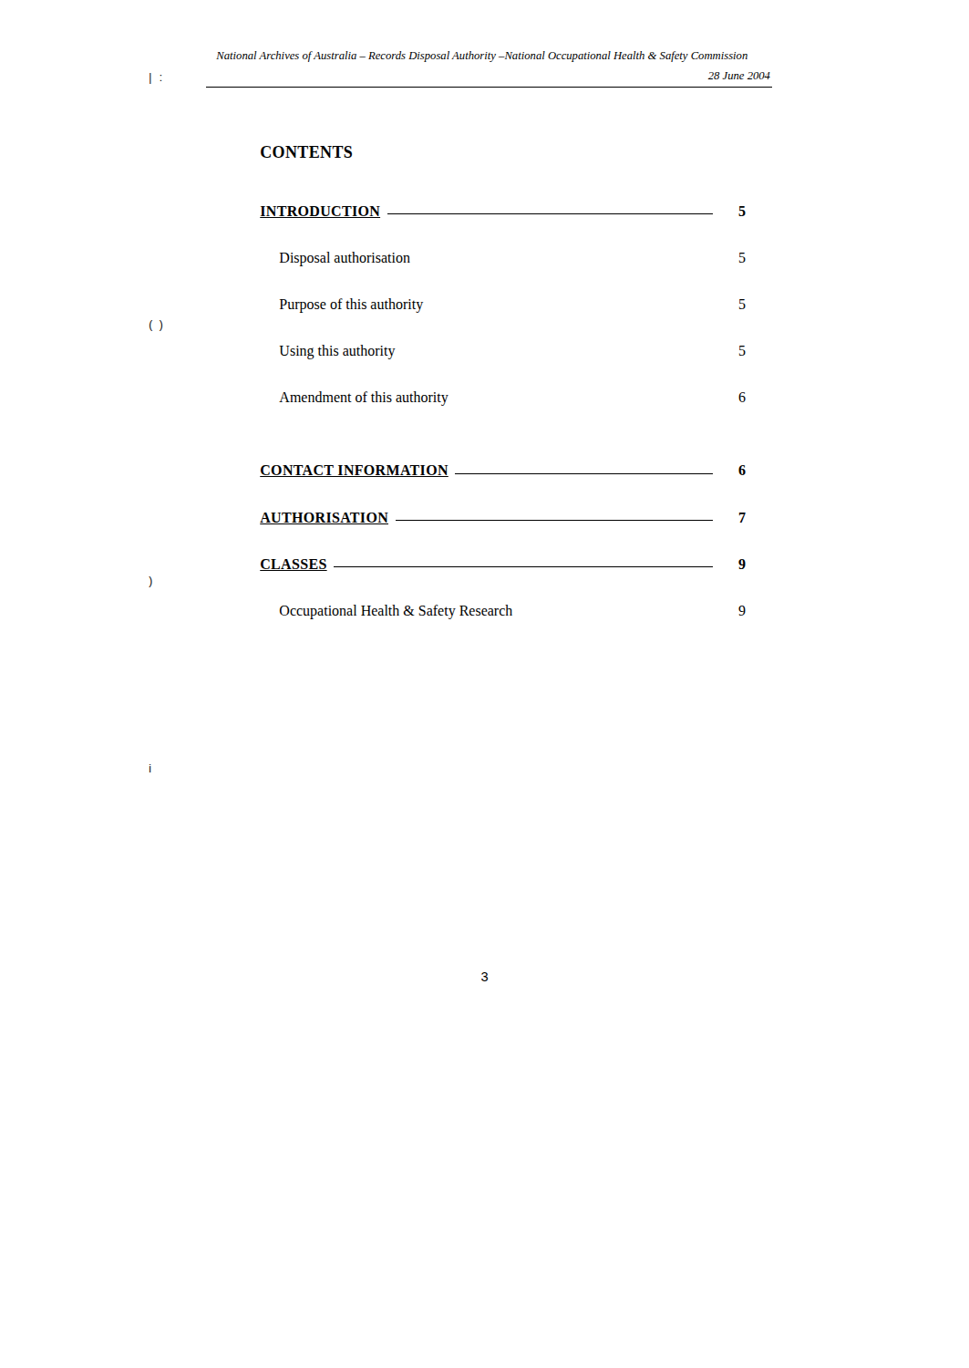National Archives of Australia – Records Disposal Authority –National Occupational Health & Safety Commission
28 June 2004
|
:
(
)
)
i
CONTENTS
INTRODUCTION 5
Disposal authorisation 5
Purpose of this authority 5
Using this authority 5
Amendment of this authority 6
CONTACT INFORMATION 6
AUTHORISATION 7
CLASSES 9
Occupational Health & Safety Research 9
3